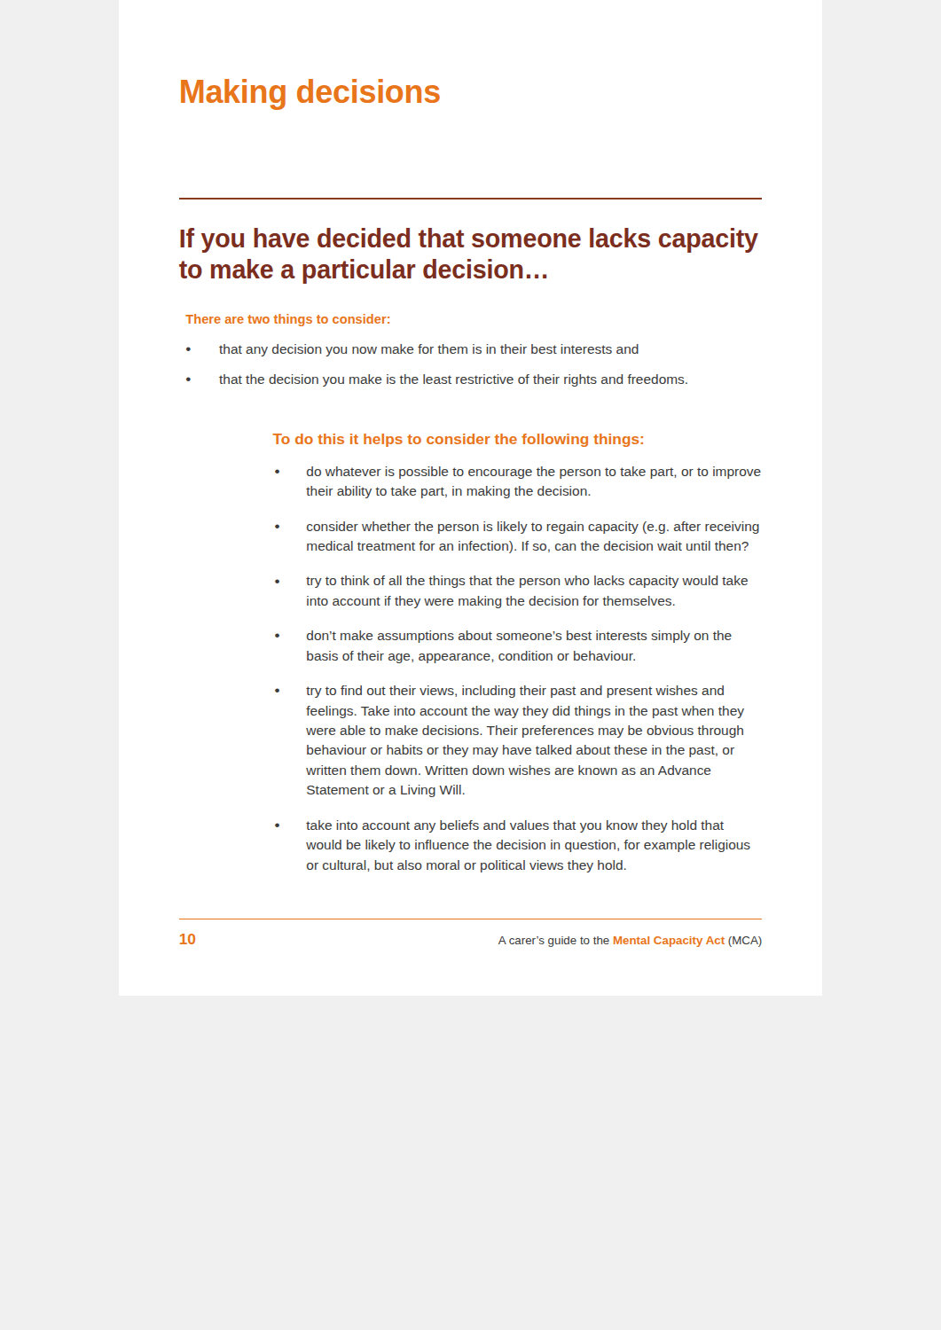Making decisions
If you have decided that someone lacks capacity to make a particular decision…
There are two things to consider:
that any decision you now make for them is in their best interests and
that the decision you make is the least restrictive of their rights and freedoms.
To do this it helps to consider the following things:
do whatever is possible to encourage the person to take part, or to improve their ability to take part, in making the decision.
consider whether the person is likely to regain capacity (e.g. after receiving medical treatment for an infection). If so, can the decision wait until then?
try to think of all the things that the person who lacks capacity would take into account if they were making the decision for themselves.
don’t make assumptions about someone’s best interests simply on the basis of their age, appearance, condition or behaviour.
try to find out their views, including their past and present wishes and feelings. Take into account the way they did things in the past when they were able to make decisions. Their preferences may be obvious through behaviour or habits or they may have talked about these in the past, or written them down. Written down wishes are known as an Advance Statement or a Living Will.
take into account any beliefs and values that you know they hold that would be likely to influence the decision in question, for example religious or cultural, but also moral or political views they hold.
10 A carer’s guide to the Mental Capacity Act (MCA)